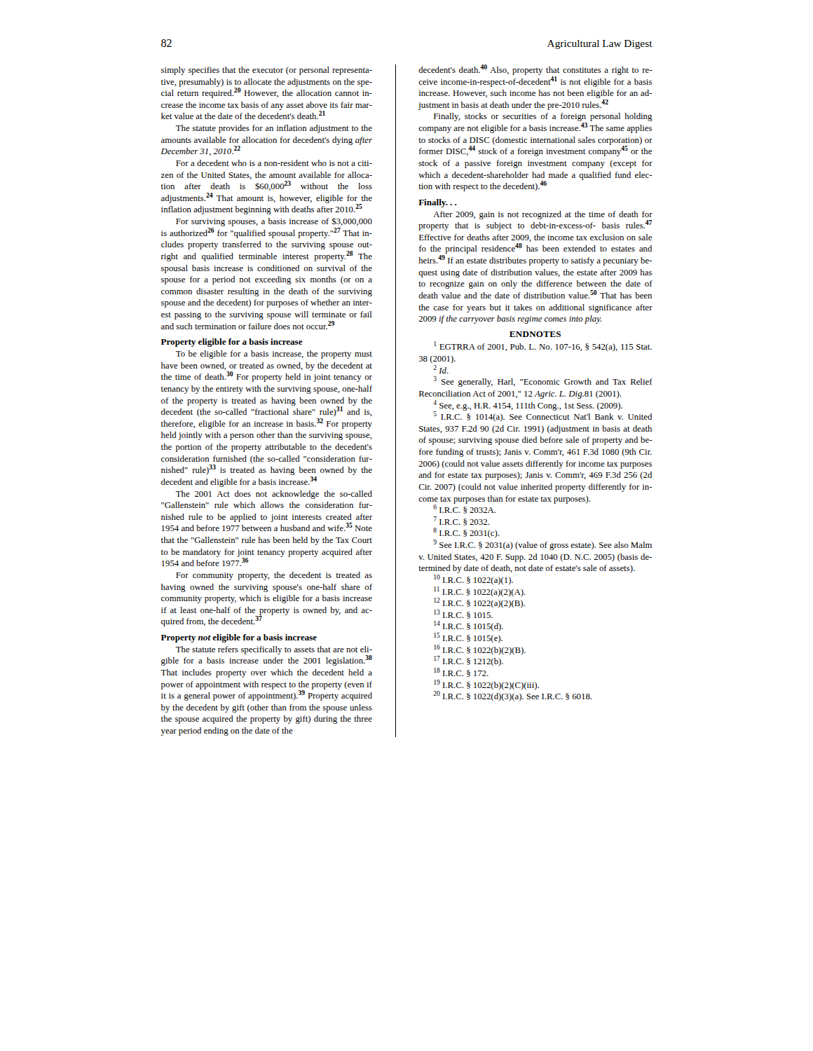82 Agricultural Law Digest
simply specifies that the executor (or personal representative, presumably) is to allocate the adjustments on the special return required.20 However, the allocation cannot increase the income tax basis of any asset above its fair market value at the date of the decedent's death.21
The statute provides for an inflation adjustment to the amounts available for allocation for decedent's dying after December 31, 2010.22
For a decedent who is a non-resident who is not a citizen of the United States, the amount available for allocation after death is $60,00023 without the loss adjustments.24 That amount is, however, eligible for the inflation adjustment beginning with deaths after 2010.25
For surviving spouses, a basis increase of $3,000,000 is authorized26 for "qualified spousal property."27 That includes property transferred to the surviving spouse outright and qualified terminable interest property.28 The spousal basis increase is conditioned on survival of the spouse for a period not exceeding six months (or on a common disaster resulting in the death of the surviving spouse and the decedent) for purposes of whether an interest passing to the surviving spouse will terminate or fail and such termination or failure does not occur.29
Property eligible for a basis increase
To be eligible for a basis increase, the property must have been owned, or treated as owned, by the decedent at the time of death.30 For property held in joint tenancy or tenancy by the entirety with the surviving spouse, one-half of the property is treated as having been owned by the decedent (the so-called "fractional share" rule)31 and is, therefore, eligible for an increase in basis.32 For property held jointly with a person other than the surviving spouse, the portion of the property attributable to the decedent's consideration furnished (the so-called "consideration furnished" rule)33 is treated as having been owned by the decedent and eligible for a basis increase.34
The 2001 Act does not acknowledge the so-called "Gallenstein" rule which allows the consideration furnished rule to be applied to joint interests created after 1954 and before 1977 between a husband and wife.35 Note that the "Gallenstein" rule has been held by the Tax Court to be mandatory for joint tenancy property acquired after 1954 and before 1977.36
For community property, the decedent is treated as having owned the surviving spouse's one-half share of community property, which is eligible for a basis increase if at least one-half of the property is owned by, and acquired from, the decedent.37
Property not eligible for a basis increase
The statute refers specifically to assets that are not eligible for a basis increase under the 2001 legislation.38 That includes property over which the decedent held a power of appointment with respect to the property (even if it is a general power of appointment).39 Property acquired by the decedent by gift (other than from the spouse unless the spouse acquired the property by gift) during the three year period ending on the date of the
decedent's death.40 Also, property that constitutes a right to receive income-in-respect-of-decedent41 is not eligible for a basis increase. However, such income has not been eligible for an adjustment in basis at death under the pre-2010 rules.42
Finally, stocks or securities of a foreign personal holding company are not eligible for a basis increase.43 The same applies to stocks of a DISC (domestic international sales corporation) or former DISC,44 stock of a foreign investment company45 or the stock of a passive foreign investment company (except for which a decedent-shareholder had made a qualified fund election with respect to the decedent).46
Finally. . .
After 2009, gain is not recognized at the time of death for property that is subject to debt-in-excess-of- basis rules.47 Effective for deaths after 2009, the income tax exclusion on sale fo the principal residence48 has been extended to estates and heirs.49 If an estate distributes property to satisfy a pecuniary bequest using date of distribution values, the estate after 2009 has to recognize gain on only the difference between the date of death value and the date of distribution value.50 That has been the case for years but it takes on additional significance after 2009 if the carryover basis regime comes into play.
ENDNOTES
1 EGTRRA of 2001, Pub. L. No. 107-16, § 542(a), 115 Stat. 38 (2001).
2 Id.
3 See generally, Harl, "Economic Growth and Tax Relief Reconciliation Act of 2001," 12 Agric. L. Dig.81 (2001).
4 See, e.g., H.R. 4154, 111th Cong., 1st Sess. (2009).
5 I.R.C. § 1014(a). See Connecticut Nat'l Bank v. United States, 937 F.2d 90 (2d Cir. 1991) (adjustment in basis at death of spouse; surviving spouse died before sale of property and before funding of trusts); Janis v. Comm'r, 461 F.3d 1080 (9th Cir. 2006) (could not value assets differently for income tax purposes and for estate tax purposes); Janis v. Comm'r, 469 F.3d 256 (2d Cir. 2007) (could not value inherited property differently for income tax purposes than for estate tax purposes).
6 I.R.C. § 2032A.
7 I.R.C. § 2032.
8 I.R.C. § 2031(c).
9 See I.R.C. § 2031(a) (value of gross estate). See also Malm v. United States, 420 F. Supp. 2d 1040 (D. N.C. 2005) (basis determined by date of death, not date of estate's sale of assets).
10 I.R.C. § 1022(a)(1).
11 I.R.C. § 1022(a)(2)(A).
12 I.R.C. § 1022(a)(2)(B).
13 I.R.C. § 1015.
14 I.R.C. § 1015(d).
15 I.R.C. § 1015(e).
16 I.R.C. § 1022(b)(2)(B).
17 I.R.C. § 1212(b).
18 I.R.C. § 172.
19 I.R.C. § 1022(b)(2)(C)(iii).
20 I.R.C. § 1022(d)(3)(a). See I.R.C. § 6018.